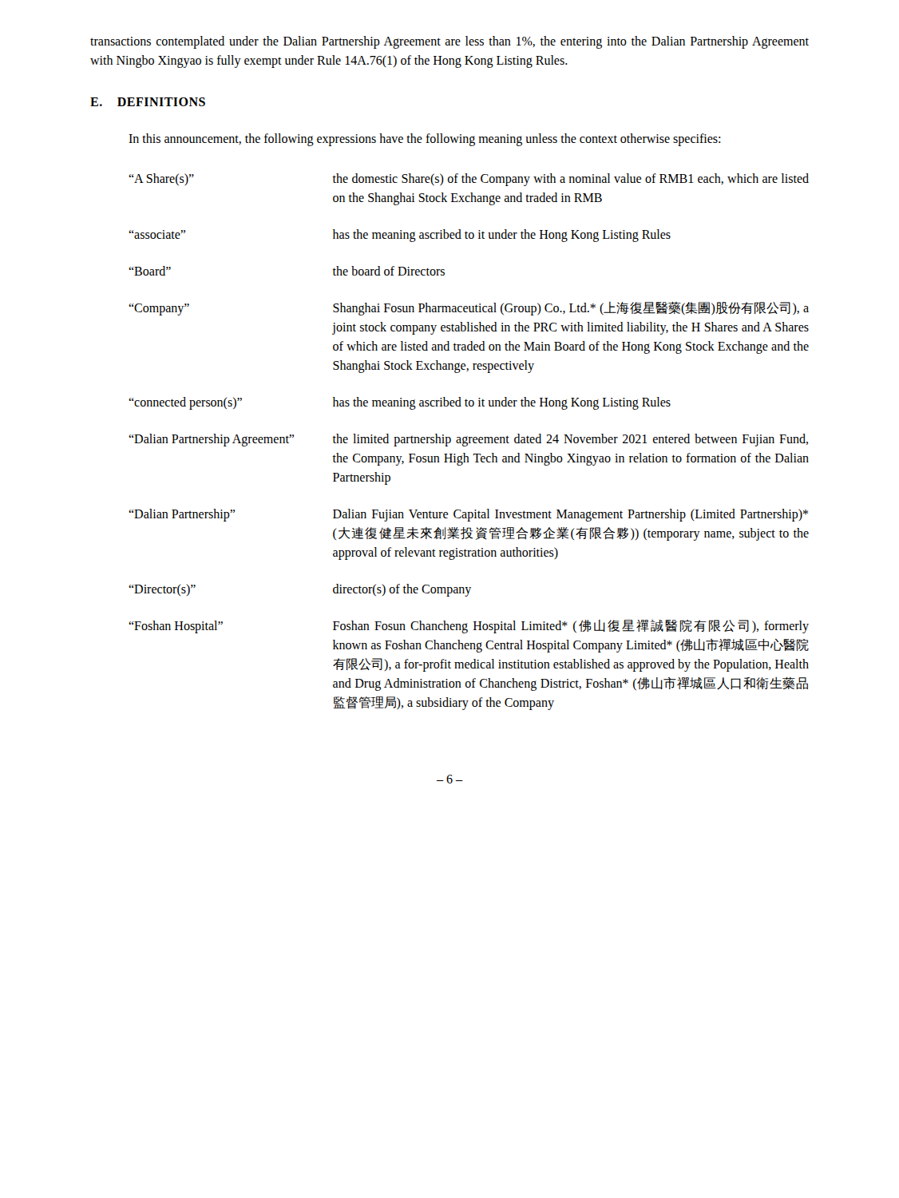transactions contemplated under the Dalian Partnership Agreement are less than 1%, the entering into the Dalian Partnership Agreement with Ningbo Xingyao is fully exempt under Rule 14A.76(1) of the Hong Kong Listing Rules.
E. DEFINITIONS
In this announcement, the following expressions have the following meaning unless the context otherwise specifies:
| “A Share(s)” | the domestic Share(s) of the Company with a nominal value of RMB1 each, which are listed on the Shanghai Stock Exchange and traded in RMB |
| “associate” | has the meaning ascribed to it under the Hong Kong Listing Rules |
| “Board” | the board of Directors |
| “Company” | Shanghai Fosun Pharmaceutical (Group) Co., Ltd.* ( 上海復星醫藥(集團)股份有限公司 ), a joint stock company established in the PRC with limited liability, the H Shares and A Shares of which are listed and traded on the Main Board of the Hong Kong Stock Exchange and the Shanghai Stock Exchange, respectively |
| “connected person(s)” | has the meaning ascribed to it under the Hong Kong Listing Rules |
| “Dalian Partnership Agreement” | the limited partnership agreement dated 24 November 2021 entered between Fujian Fund, the Company, Fosun High Tech and Ningbo Xingyao in relation to formation of the Dalian Partnership |
| “Dalian Partnership” | Dalian Fujian Venture Capital Investment Management Partnership (Limited Partnership)* ( 大連復健星未來創業投資管理合夥企業(有限合夥) ) (temporary name, subject to the approval of relevant registration authorities) |
| “Director(s)” | director(s) of the Company |
| “Foshan Hospital” | Foshan Fosun Chancheng Hospital Limited* ( 佛山復星禪誠醫院有限公司 ), formerly known as Foshan Chancheng Central Hospital Company Limited* ( 佛山市禪城區中心醫院有限公司 ), a for-profit medical institution established as approved by the Population, Health and Drug Administration of Chancheng District, Foshan* ( 佛山市禪城區人口和衛生藥品監督管理局 ), a subsidiary of the Company |
– 6 –